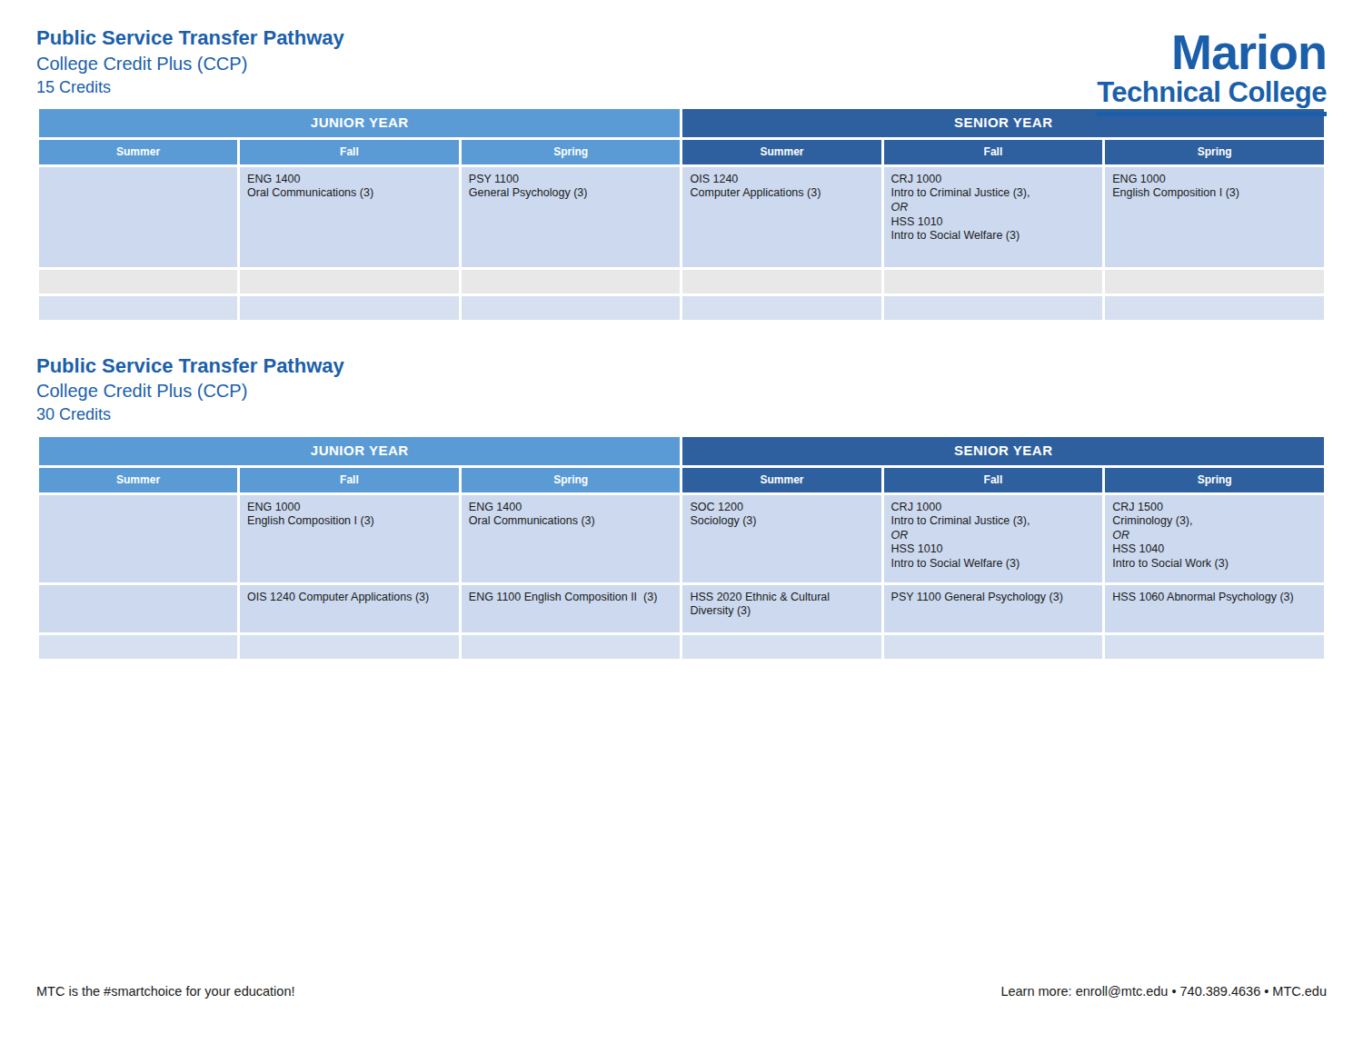Marion
Technical College
Public Service Transfer Pathway
College Credit Plus (CCP)
15 Credits
| JUNIOR YEAR | SENIOR YEAR |
| --- | --- |
| Summer | Fall | Spring | Summer | Fall | Spring |
| | ENG 1400 Oral Communications (3) | PSY 1100 General Psychology (3) | OIS 1240 Computer Applications (3) | CRJ 1000 Intro to Criminal Justice (3), OR HSS 1010 Intro to Social Welfare (3) | ENG 1000 English Composition I (3) |
Public Service Transfer Pathway
College Credit Plus (CCP)
30 Credits
| JUNIOR YEAR | SENIOR YEAR |
| --- | --- |
| Summer | Fall | Spring | Summer | Fall | Spring |
| | ENG 1000 English Composition I (3) | ENG 1400 Oral Communications (3) | SOC 1200 Sociology (3) | CRJ 1000 Intro to Criminal Justice (3), OR HSS 1010 Intro to Social Welfare (3) | CRJ 1500 Criminology (3), OR HSS 1040 Intro to Social Work (3) |
| | OIS 1240 Computer Applications (3) | ENG 1100 English Composition II (3) | HSS 2020 Ethnic & Cultural Diversity (3) | PSY 1100 General Psychology (3) | HSS 1060 Abnormal Psychology (3) |
MTC is the #smartchoice for your education!
Learn more: enroll@mtc.edu • 740.389.4636 • MTC.edu